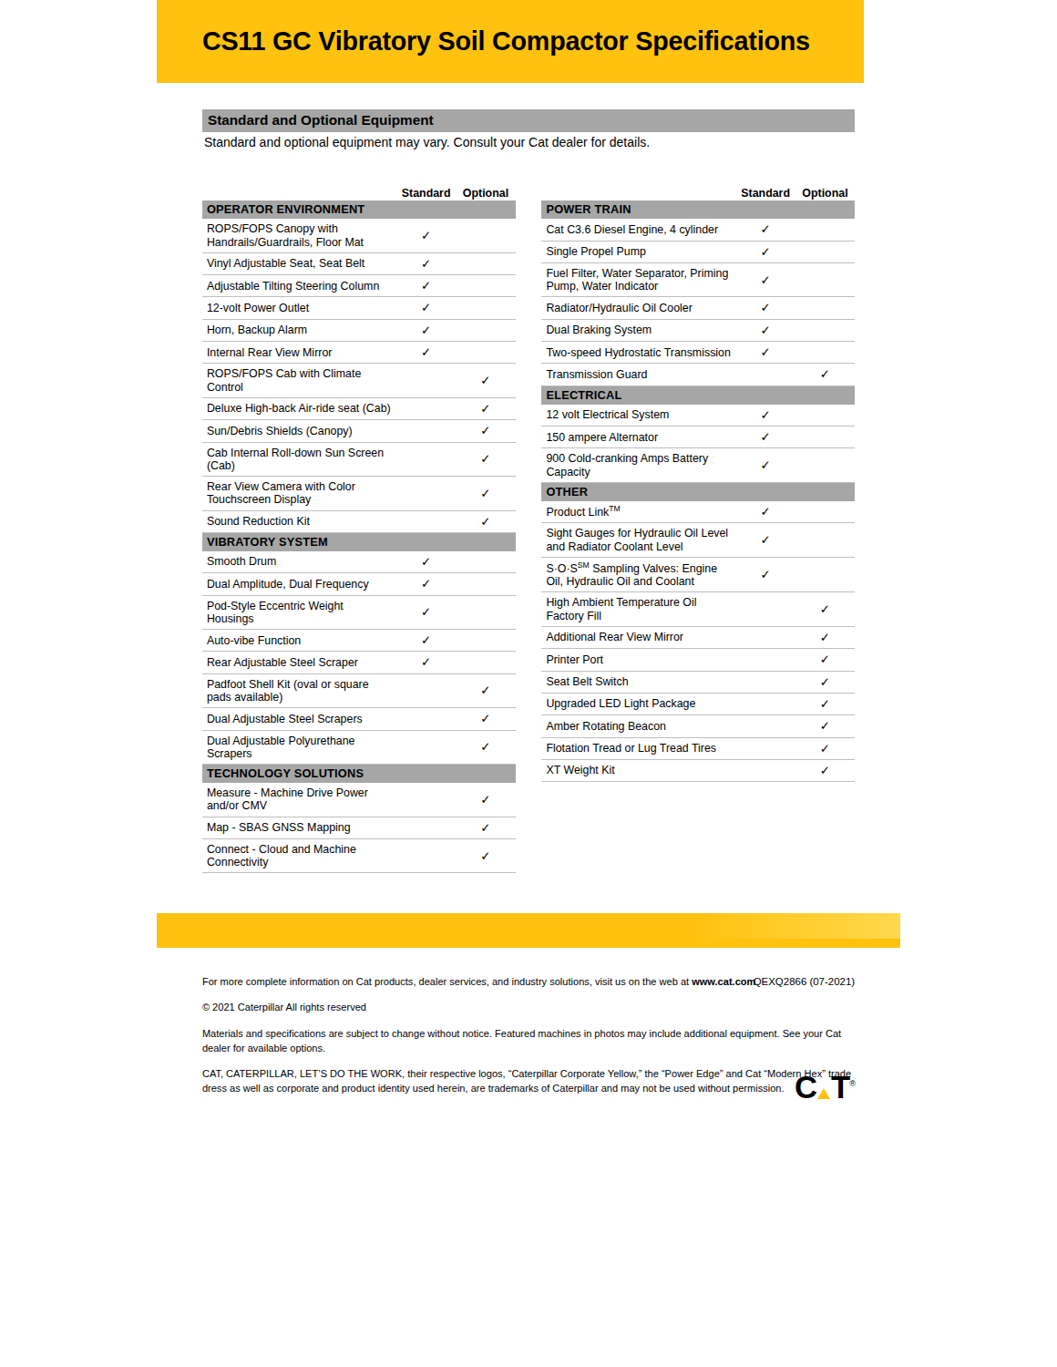CS11 GC Vibratory Soil Compactor Specifications
Standard and Optional Equipment
Standard and optional equipment may vary. Consult your Cat dealer for details.
| | Standard | Optional |
| --- | --- | --- |
| OPERATOR ENVIRONMENT |
| ROPS/FOPS Canopy with Handrails/Guardrails, Floor Mat | ✓ | |
| Vinyl Adjustable Seat, Seat Belt | ✓ | |
| Adjustable Tilting Steering Column | ✓ | |
| 12-volt Power Outlet | ✓ | |
| Horn, Backup Alarm | ✓ | |
| Internal Rear View Mirror | ✓ | |
| ROPS/FOPS Cab with Climate Control | | ✓ |
| Deluxe High-back Air-ride seat (Cab) | | ✓ |
| Sun/Debris Shields (Canopy) | | ✓ |
| Cab Internal Roll-down Sun Screen (Cab) | | ✓ |
| Rear View Camera with Color Touchscreen Display | | ✓ |
| Sound Reduction Kit | | ✓ |
| VIBRATORY SYSTEM |
| Smooth Drum | ✓ | |
| Dual Amplitude, Dual Frequency | ✓ | |
| Pod-Style Eccentric Weight Housings | ✓ | |
| Auto-vibe Function | ✓ | |
| Rear Adjustable Steel Scraper | ✓ | |
| Padfoot Shell Kit (oval or square pads available) | | ✓ |
| Dual Adjustable Steel Scrapers | | ✓ |
| Dual Adjustable Polyurethane Scrapers | | ✓ |
| TECHNOLOGY SOLUTIONS |
| Measure - Machine Drive Power and/or CMV | | ✓ |
| Map - SBAS GNSS Mapping | | ✓ |
| Connect - Cloud and Machine Connectivity | | ✓ |
| | Standard | Optional |
| --- | --- | --- |
| POWER TRAIN |
| Cat C3.6 Diesel Engine, 4 cylinder | ✓ | |
| Single Propel Pump | ✓ | |
| Fuel Filter, Water Separator, Priming Pump, Water Indicator | ✓ | |
| Radiator/Hydraulic Oil Cooler | ✓ | |
| Dual Braking System | ✓ | |
| Two-speed Hydrostatic Transmission | ✓ | |
| Transmission Guard | | ✓ |
| ELECTRICAL |
| 12 volt Electrical System | ✓ | |
| 150 ampere Alternator | ✓ | |
| 900 Cold-cranking Amps Battery Capacity | ✓ | |
| OTHER |
| Product Link TM | ✓ | |
| Sight Gauges for Hydraulic Oil Level and Radiator Coolant Level | ✓ | |
| S·O·S SM Sampling Valves: Engine Oil, Hydraulic Oil and Coolant | ✓ | |
| High Ambient Temperature Oil Factory Fill | | ✓ |
| Additional Rear View Mirror | | ✓ |
| Printer Port | | ✓ |
| Seat Belt Switch | | ✓ |
| Upgraded LED Light Package | | ✓ |
| Amber Rotating Beacon | | ✓ |
| Flotation Tread or Lug Tread Tires | | ✓ |
| XT Weight Kit | | ✓ |
QEXQ2866 (07-2021)
For more complete information on Cat products, dealer services, and industry solutions, visit us on the web at www.cat.com
© 2021 Caterpillar All rights reserved
Materials and specifications are subject to change without notice. Featured machines in photos may include additional equipment. See your Cat dealer for available options.
CAT, CATERPILLAR, LET’S DO THE WORK, their respective logos, “Caterpillar Corporate Yellow,” the “Power Edge” and Cat “Modern Hex” trade dress as well as corporate and product identity used herein, are trademarks of Caterpillar and may not be used without permission.
C T®